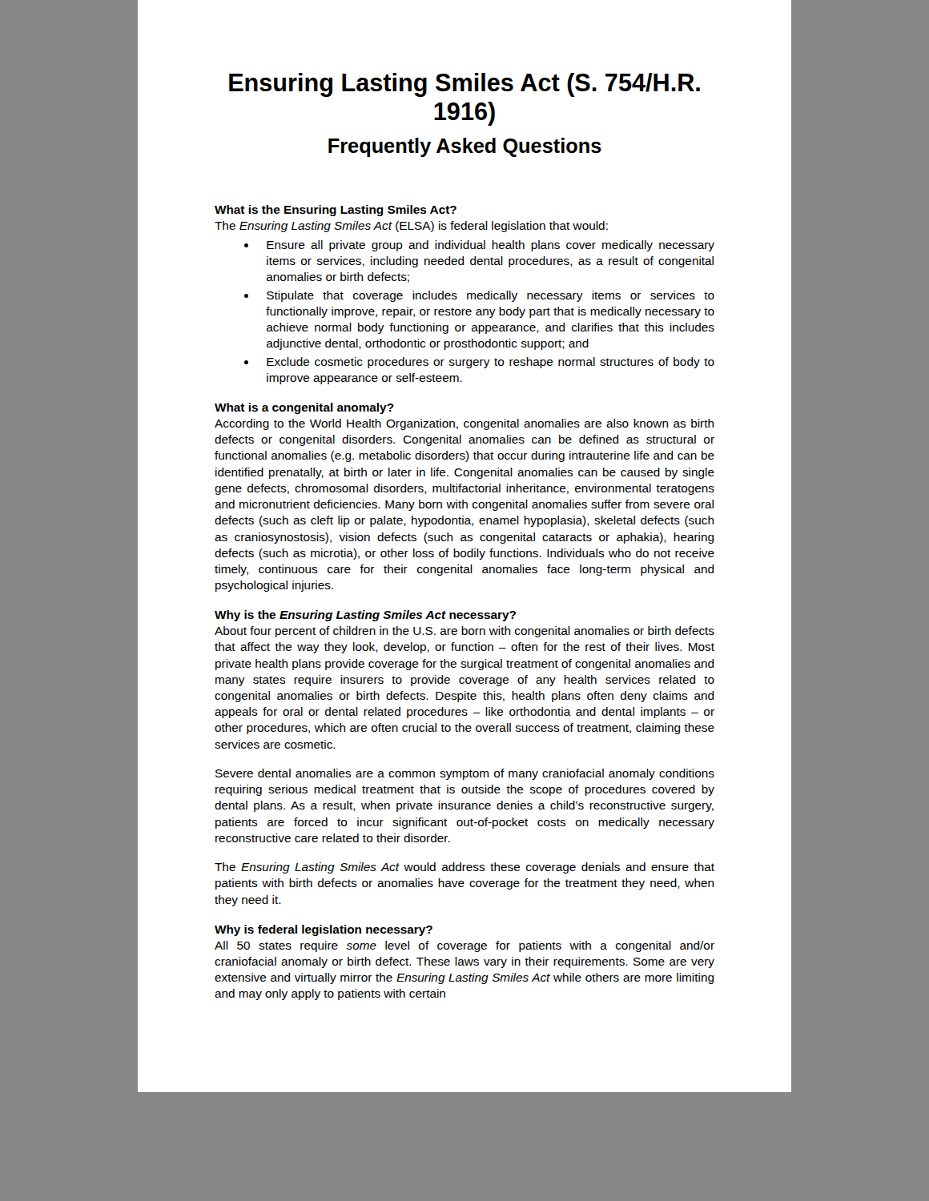Ensuring Lasting Smiles Act (S. 754/H.R. 1916)
Frequently Asked Questions
What is the Ensuring Lasting Smiles Act?
The Ensuring Lasting Smiles Act (ELSA) is federal legislation that would:
Ensure all private group and individual health plans cover medically necessary items or services, including needed dental procedures, as a result of congenital anomalies or birth defects;
Stipulate that coverage includes medically necessary items or services to functionally improve, repair, or restore any body part that is medically necessary to achieve normal body functioning or appearance, and clarifies that this includes adjunctive dental, orthodontic or prosthodontic support; and
Exclude cosmetic procedures or surgery to reshape normal structures of body to improve appearance or self-esteem.
What is a congenital anomaly?
According to the World Health Organization, congenital anomalies are also known as birth defects or congenital disorders. Congenital anomalies can be defined as structural or functional anomalies (e.g. metabolic disorders) that occur during intrauterine life and can be identified prenatally, at birth or later in life. Congenital anomalies can be caused by single gene defects, chromosomal disorders, multifactorial inheritance, environmental teratogens and micronutrient deficiencies. Many born with congenital anomalies suffer from severe oral defects (such as cleft lip or palate, hypodontia, enamel hypoplasia), skeletal defects (such as craniosynostosis), vision defects (such as congenital cataracts or aphakia), hearing defects (such as microtia), or other loss of bodily functions. Individuals who do not receive timely, continuous care for their congenital anomalies face long-term physical and psychological injuries.
Why is the Ensuring Lasting Smiles Act necessary?
About four percent of children in the U.S. are born with congenital anomalies or birth defects that affect the way they look, develop, or function – often for the rest of their lives. Most private health plans provide coverage for the surgical treatment of congenital anomalies and many states require insurers to provide coverage of any health services related to congenital anomalies or birth defects. Despite this, health plans often deny claims and appeals for oral or dental related procedures – like orthodontia and dental implants – or other procedures, which are often crucial to the overall success of treatment, claiming these services are cosmetic.
Severe dental anomalies are a common symptom of many craniofacial anomaly conditions requiring serious medical treatment that is outside the scope of procedures covered by dental plans. As a result, when private insurance denies a child’s reconstructive surgery, patients are forced to incur significant out-of-pocket costs on medically necessary reconstructive care related to their disorder.
The Ensuring Lasting Smiles Act would address these coverage denials and ensure that patients with birth defects or anomalies have coverage for the treatment they need, when they need it.
Why is federal legislation necessary?
All 50 states require some level of coverage for patients with a congenital and/or craniofacial anomaly or birth defect. These laws vary in their requirements. Some are very extensive and virtually mirror the Ensuring Lasting Smiles Act while others are more limiting and may only apply to patients with certain